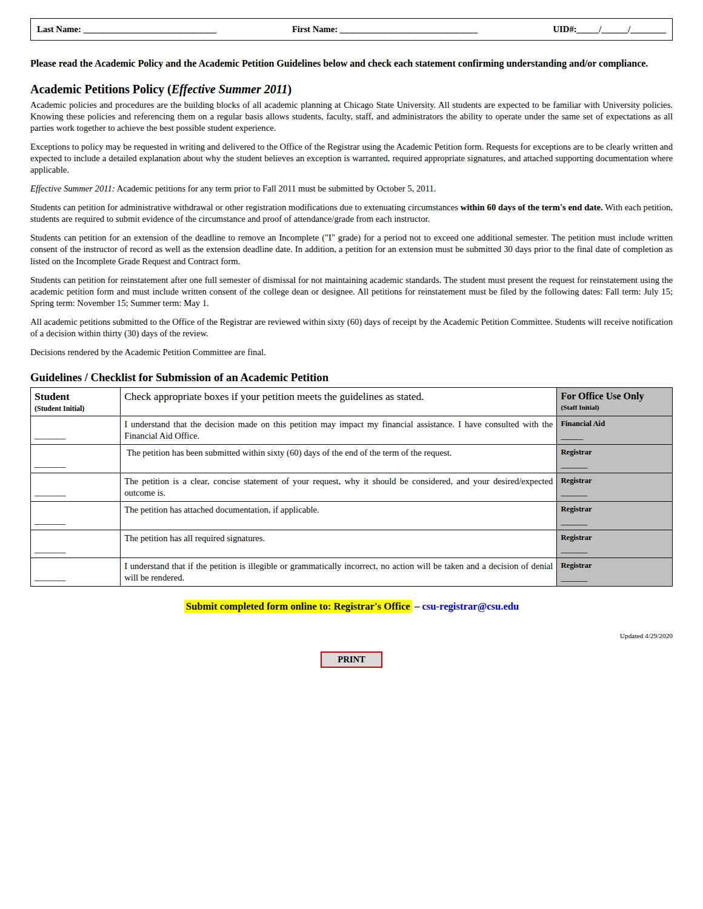Last Name: ______________________________ First Name: _______________________________ UID#:_____/______/________
Please read the Academic Policy and the Academic Petition Guidelines below and check each statement confirming understanding and/or compliance.
Academic Petitions Policy (Effective Summer 2011)
Academic policies and procedures are the building blocks of all academic planning at Chicago State University. All students are expected to be familiar with University policies. Knowing these policies and referencing them on a regular basis allows students, faculty, staff, and administrators the ability to operate under the same set of expectations as all parties work together to achieve the best possible student experience.
Exceptions to policy may be requested in writing and delivered to the Office of the Registrar using the Academic Petition form. Requests for exceptions are to be clearly written and expected to include a detailed explanation about why the student believes an exception is warranted, required appropriate signatures, and attached supporting documentation where applicable.
Effective Summer 2011: Academic petitions for any term prior to Fall 2011 must be submitted by October 5, 2011.
Students can petition for administrative withdrawal or other registration modifications due to extenuating circumstances within 60 days of the term's end date. With each petition, students are required to submit evidence of the circumstance and proof of attendance/grade from each instructor.
Students can petition for an extension of the deadline to remove an Incomplete ("I" grade) for a period not to exceed one additional semester. The petition must include written consent of the instructor of record as well as the extension deadline date. In addition, a petition for an extension must be submitted 30 days prior to the final date of completion as listed on the Incomplete Grade Request and Contract form.
Students can petition for reinstatement after one full semester of dismissal for not maintaining academic standards. The student must present the request for reinstatement using the academic petition form and must include written consent of the college dean or designee. All petitions for reinstatement must be filed by the following dates: Fall term: July 15; Spring term: November 15; Summer term: May 1.
All academic petitions submitted to the Office of the Registrar are reviewed within sixty (60) days of receipt by the Academic Petition Committee. Students will receive notification of a decision within thirty (30) days of the review.
Decisions rendered by the Academic Petition Committee are final.
Guidelines / Checklist for Submission of an Academic Petition
| Student (Student Initial) | Check appropriate boxes if your petition meets the guidelines as stated. | For Office Use Only (Staff Initial) |
| _______ | I understand that the decision made on this petition may impact my financial assistance. I have consulted with the Financial Aid Office. | Financial Aid _____ |
| _______ | The petition has been submitted within sixty (60) days of the end of the term of the request. | Registrar ______ |
| _______ | The petition is a clear, concise statement of your request, why it should be considered, and your desired/expected outcome is. | Registrar ______ |
| _______ | The petition has attached documentation, if applicable. | Registrar ______ |
| _______ | The petition has all required signatures. | Registrar ______ |
| _______ | I understand that if the petition is illegible or grammatically incorrect, no action will be taken and a decision of denial will be rendered. | Registrar ______ |
Submit completed form online to: Registrar's Office – csu-registrar@csu.edu
Updated 4/29/2020
PRINT